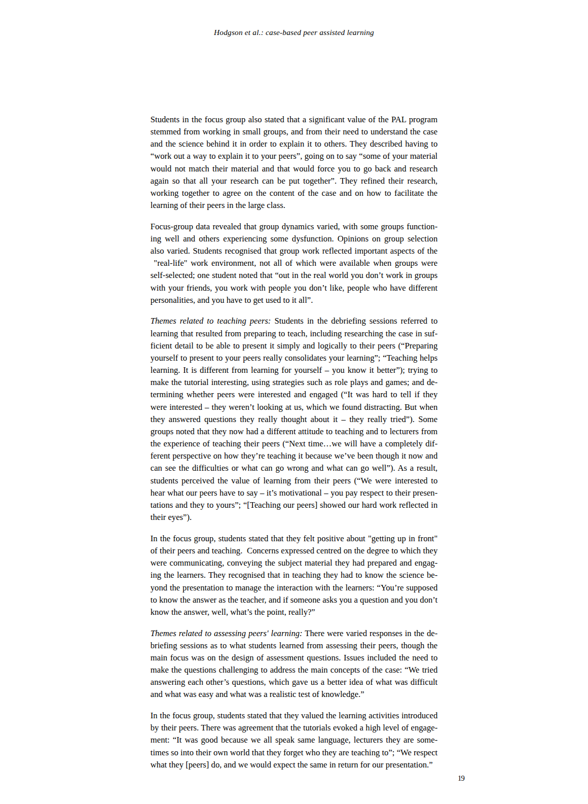Hodgson et al.: case-based peer assisted learning
Students in the focus group also stated that a significant value of the PAL program stemmed from working in small groups, and from their need to understand the case and the science behind it in order to explain it to others. They described having to “work out a way to explain it to your peers”, going on to say “some of your material would not match their material and that would force you to go back and research again so that all your research can be put together”. They refined their research, working together to agree on the content of the case and on how to facilitate the learning of their peers in the large class.
Focus-group data revealed that group dynamics varied, with some groups functioning well and others experiencing some dysfunction. Opinions on group selection also varied. Students recognised that group work reflected important aspects of the "real-life" work environment, not all of which were available when groups were self-selected; one student noted that “out in the real world you don’t work in groups with your friends, you work with people you don’t like, people who have different personalities, and you have to get used to it all”.
Themes related to teaching peers: Students in the debriefing sessions referred to learning that resulted from preparing to teach, including researching the case in sufficient detail to be able to present it simply and logically to their peers (“Preparing yourself to present to your peers really consolidates your learning”; “Teaching helps learning. It is different from learning for yourself – you know it better”); trying to make the tutorial interesting, using strategies such as role plays and games; and determining whether peers were interested and engaged (“It was hard to tell if they were interested – they weren’t looking at us, which we found distracting. But when they answered questions they really thought about it – they really tried”). Some groups noted that they now had a different attitude to teaching and to lecturers from the experience of teaching their peers (“Next time…we will have a completely different perspective on how they’re teaching it because we’ve been though it now and can see the difficulties or what can go wrong and what can go well”). As a result, students perceived the value of learning from their peers (“We were interested to hear what our peers have to say – it’s motivational – you pay respect to their presentations and they to yours”; “[Teaching our peers] showed our hard work reflected in their eyes”).
In the focus group, students stated that they felt positive about "getting up in front" of their peers and teaching. Concerns expressed centred on the degree to which they were communicating, conveying the subject material they had prepared and engaging the learners. They recognised that in teaching they had to know the science beyond the presentation to manage the interaction with the learners: “You’re supposed to know the answer as the teacher, and if someone asks you a question and you don’t know the answer, well, what’s the point, really?”
Themes related to assessing peers' learning: There were varied responses in the debriefing sessions as to what students learned from assessing their peers, though the main focus was on the design of assessment questions. Issues included the need to make the questions challenging to address the main concepts of the case: “We tried answering each other’s questions, which gave us a better idea of what was difficult and what was easy and what was a realistic test of knowledge.”
In the focus group, students stated that they valued the learning activities introduced by their peers. There was agreement that the tutorials evoked a high level of engagement: “It was good because we all speak same language, lecturers they are sometimes so into their own world that they forget who they are teaching to”; “We respect what they [peers] do, and we would expect the same in return for our presentation.”
19